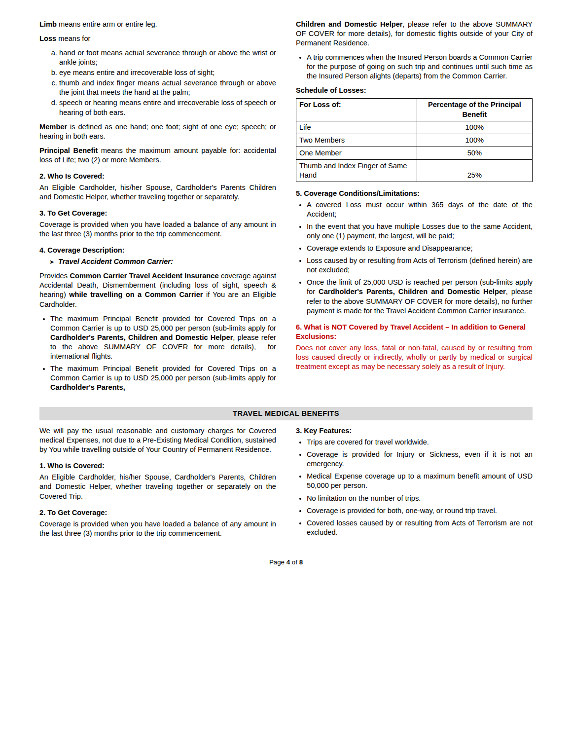Limb means entire arm or entire leg.
Loss means for
hand or foot means actual severance through or above the wrist or ankle joints;
eye means entire and irrecoverable loss of sight;
thumb and index finger means actual severance through or above the joint that meets the hand at the palm;
speech or hearing means entire and irrecoverable loss of speech or hearing of both ears.
Member is defined as one hand; one foot; sight of one eye; speech; or hearing in both ears.
Principal Benefit means the maximum amount payable for: accidental loss of Life; two (2) or more Members.
2. Who Is Covered:
An Eligible Cardholder, his/her Spouse, Cardholder's Parents Children and Domestic Helper, whether traveling together or separately.
3. To Get Coverage:
Coverage is provided when you have loaded a balance of any amount in the last three (3) months prior to the trip commencement.
4. Coverage Description:
Travel Accident Common Carrier:
Provides Common Carrier Travel Accident Insurance coverage against Accidental Death, Dismemberment (including loss of sight, speech & hearing) while travelling on a Common Carrier if You are an Eligible Cardholder.
The maximum Principal Benefit provided for Covered Trips on a Common Carrier is up to USD 25,000 per person (sub-limits apply for Cardholder's Parents, Children and Domestic Helper, please refer to the above SUMMARY OF COVER for more details), for international flights.
The maximum Principal Benefit provided for Covered Trips on a Common Carrier is up to USD 25,000 per person (sub-limits apply for Cardholder's Parents,
Children and Domestic Helper, please refer to the above SUMMARY OF COVER for more details), for domestic flights outside of your City of Permanent Residence.
A trip commences when the Insured Person boards a Common Carrier for the purpose of going on such trip and continues until such time as the Insured Person alights (departs) from the Common Carrier.
Schedule of Losses:
| For Loss of: | Percentage of the Principal Benefit |
| --- | --- |
| Life | 100% |
| Two Members | 100% |
| One Member | 50% |
| Thumb and Index Finger of Same Hand | 25% |
5. Coverage Conditions/Limitations:
A covered Loss must occur within 365 days of the date of the Accident;
In the event that you have multiple Losses due to the same Accident, only one (1) payment, the largest, will be paid;
Coverage extends to Exposure and Disappearance;
Loss caused by or resulting from Acts of Terrorism (defined herein) are not excluded;
Once the limit of 25,000 USD is reached per person (sub-limits apply for Cardholder's Parents, Children and Domestic Helper, please refer to the above SUMMARY OF COVER for more details), no further payment is made for the Travel Accident Common Carrier insurance.
6. What is NOT Covered by Travel Accident – In addition to General Exclusions:
Does not cover any loss, fatal or non-fatal, caused by or resulting from loss caused directly or indirectly, wholly or partly by medical or surgical treatment except as may be necessary solely as a result of Injury.
TRAVEL MEDICAL BENEFITS
We will pay the usual reasonable and customary charges for Covered medical Expenses, not due to a Pre-Existing Medical Condition, sustained by You while travelling outside of Your Country of Permanent Residence.
1. Who is Covered:
An Eligible Cardholder, his/her Spouse, Cardholder's Parents, Children and Domestic Helper, whether traveling together or separately on the Covered Trip.
2. To Get Coverage:
Coverage is provided when you have loaded a balance of any amount in the last three (3) months prior to the trip commencement.
3. Key Features:
Trips are covered for travel worldwide.
Coverage is provided for Injury or Sickness, even if it is not an emergency.
Medical Expense coverage up to a maximum benefit amount of USD 50,000 per person.
No limitation on the number of trips.
Coverage is provided for both, one-way, or round trip travel.
Covered losses caused by or resulting from Acts of Terrorism are not excluded.
Page 4 of 8